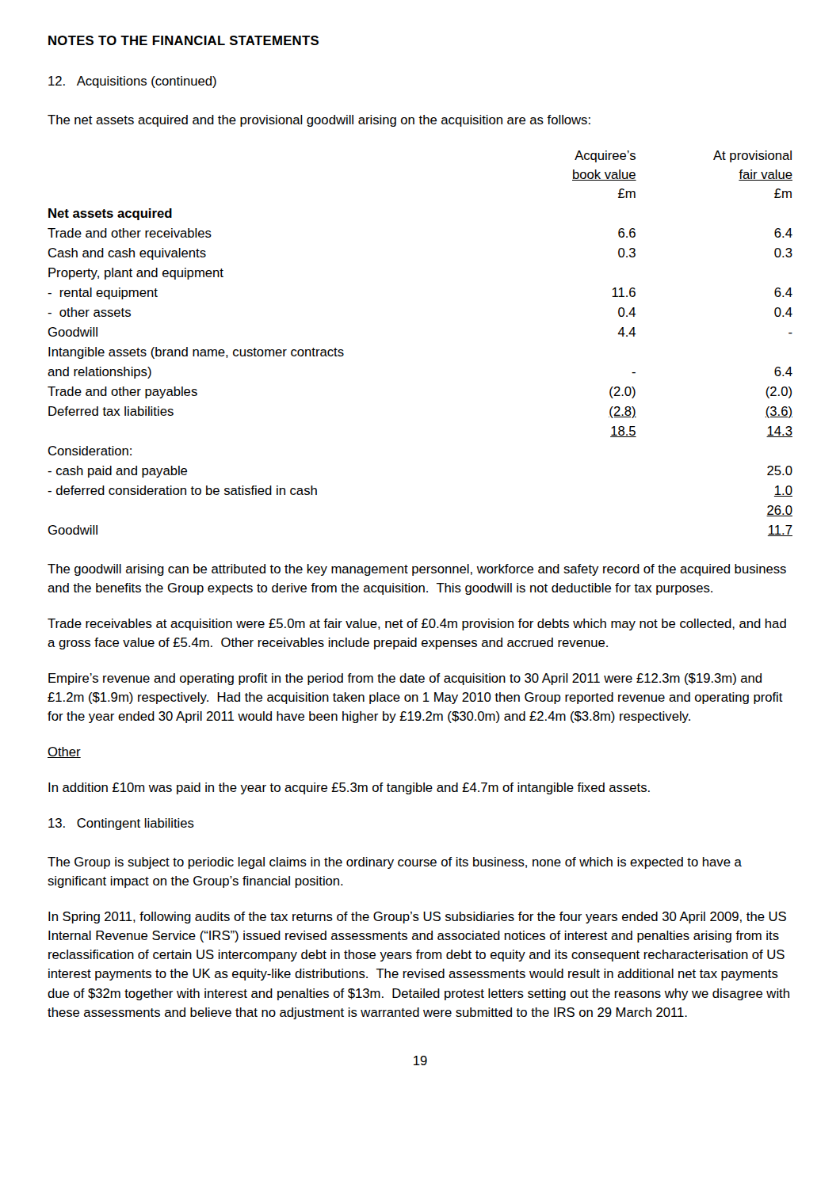NOTES TO THE FINANCIAL STATEMENTS
12. Acquisitions (continued)
The net assets acquired and the provisional goodwill arising on the acquisition are as follows:
| | Acquiree’s book value £m | At provisional fair value £m |
| Net assets acquired | | |
| Trade and other receivables | 6.6 | 6.4 |
| Cash and cash equivalents | 0.3 | 0.3 |
| Property, plant and equipment | | |
| - rental equipment | 11.6 | 6.4 |
| - other assets | 0.4 | 0.4 |
| Goodwill | 4.4 | - |
| Intangible assets (brand name, customer contracts | | |
| and relationships) | - | 6.4 |
| Trade and other payables | (2.0) | (2.0) |
| Deferred tax liabilities | (2.8) | (3.6) |
| | 18.5 | 14.3 |
| Consideration: | | |
| - cash paid and payable | | 25.0 |
| - deferred consideration to be satisfied in cash | | 1.0 |
| | | 26.0 |
| Goodwill | | 11.7 |
The goodwill arising can be attributed to the key management personnel, workforce and safety record of the acquired business and the benefits the Group expects to derive from the acquisition. This goodwill is not deductible for tax purposes.
Trade receivables at acquisition were £5.0m at fair value, net of £0.4m provision for debts which may not be collected, and had a gross face value of £5.4m. Other receivables include prepaid expenses and accrued revenue.
Empire’s revenue and operating profit in the period from the date of acquisition to 30 April 2011 were £12.3m ($19.3m) and £1.2m ($1.9m) respectively. Had the acquisition taken place on 1 May 2010 then Group reported revenue and operating profit for the year ended 30 April 2011 would have been higher by £19.2m ($30.0m) and £2.4m ($3.8m) respectively.
Other
In addition £10m was paid in the year to acquire £5.3m of tangible and £4.7m of intangible fixed assets.
13. Contingent liabilities
The Group is subject to periodic legal claims in the ordinary course of its business, none of which is expected to have a significant impact on the Group’s financial position.
In Spring 2011, following audits of the tax returns of the Group’s US subsidiaries for the four years ended 30 April 2009, the US Internal Revenue Service (“IRS”) issued revised assessments and associated notices of interest and penalties arising from its reclassification of certain US intercompany debt in those years from debt to equity and its consequent recharacterisation of US interest payments to the UK as equity-like distributions. The revised assessments would result in additional net tax payments due of $32m together with interest and penalties of $13m. Detailed protest letters setting out the reasons why we disagree with these assessments and believe that no adjustment is warranted were submitted to the IRS on 29 March 2011.
19